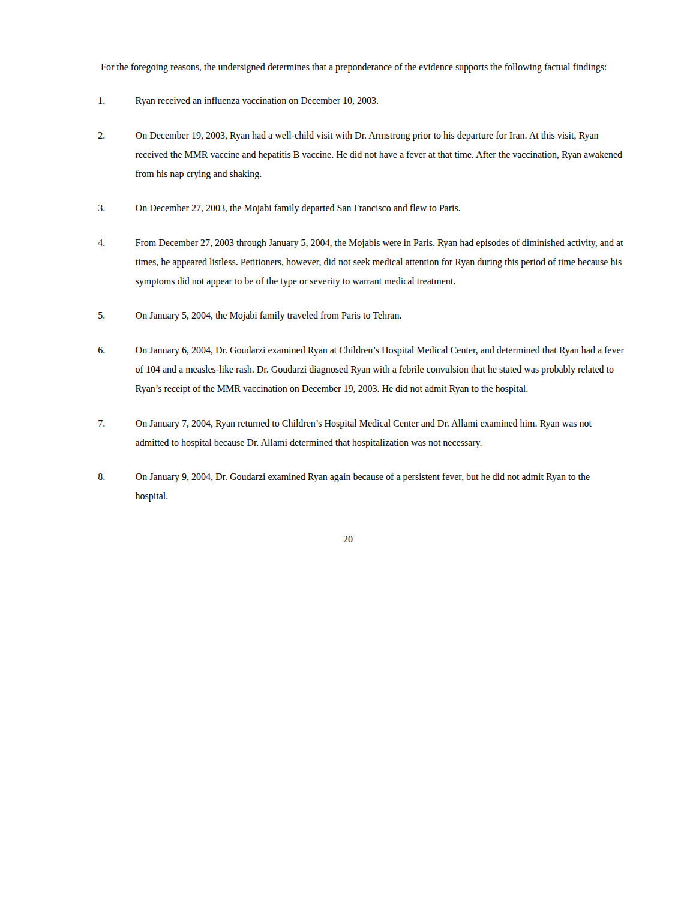For the foregoing reasons, the undersigned determines that a preponderance of the evidence supports the following factual findings:
1. Ryan received an influenza vaccination on December 10, 2003.
2. On December 19, 2003, Ryan had a well-child visit with Dr. Armstrong prior to his departure for Iran. At this visit, Ryan received the MMR vaccine and hepatitis B vaccine. He did not have a fever at that time. After the vaccination, Ryan awakened from his nap crying and shaking.
3. On December 27, 2003, the Mojabi family departed San Francisco and flew to Paris.
4. From December 27, 2003 through January 5, 2004, the Mojabis were in Paris. Ryan had episodes of diminished activity, and at times, he appeared listless. Petitioners, however, did not seek medical attention for Ryan during this period of time because his symptoms did not appear to be of the type or severity to warrant medical treatment.
5. On January 5, 2004, the Mojabi family traveled from Paris to Tehran.
6. On January 6, 2004, Dr. Goudarzi examined Ryan at Children’s Hospital Medical Center, and determined that Ryan had a fever of 104 and a measles-like rash. Dr. Goudarzi diagnosed Ryan with a febrile convulsion that he stated was probably related to Ryan’s receipt of the MMR vaccination on December 19, 2003. He did not admit Ryan to the hospital.
7. On January 7, 2004, Ryan returned to Children’s Hospital Medical Center and Dr. Allami examined him. Ryan was not admitted to hospital because Dr. Allami determined that hospitalization was not necessary.
8. On January 9, 2004, Dr. Goudarzi examined Ryan again because of a persistent fever, but he did not admit Ryan to the hospital.
20